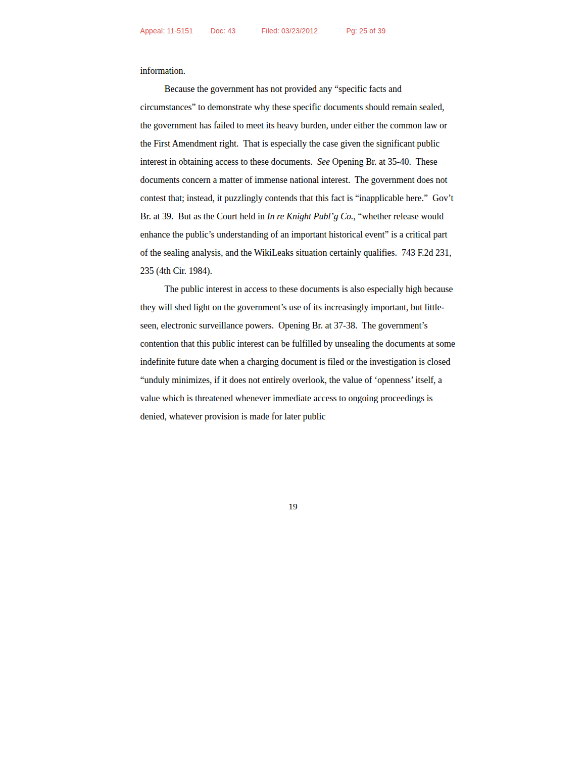Appeal: 11-5151 Doc: 43 Filed: 03/23/2012 Pg: 25 of 39
information.
Because the government has not provided any “specific facts and circumstances” to demonstrate why these specific documents should remain sealed, the government has failed to meet its heavy burden, under either the common law or the First Amendment right. That is especially the case given the significant public interest in obtaining access to these documents. See Opening Br. at 35-40. These documents concern a matter of immense national interest. The government does not contest that; instead, it puzzlingly contends that this fact is “inapplicable here.” Gov’t Br. at 39. But as the Court held in In re Knight Publ’g Co., “whether release would enhance the public’s understanding of an important historical event” is a critical part of the sealing analysis, and the WikiLeaks situation certainly qualifies. 743 F.2d 231, 235 (4th Cir. 1984).
The public interest in access to these documents is also especially high because they will shed light on the government’s use of its increasingly important, but little-seen, electronic surveillance powers. Opening Br. at 37-38. The government’s contention that this public interest can be fulfilled by unsealing the documents at some indefinite future date when a charging document is filed or the investigation is closed “unduly minimizes, if it does not entirely overlook, the value of ‘openness’ itself, a value which is threatened whenever immediate access to ongoing proceedings is denied, whatever provision is made for later public
19